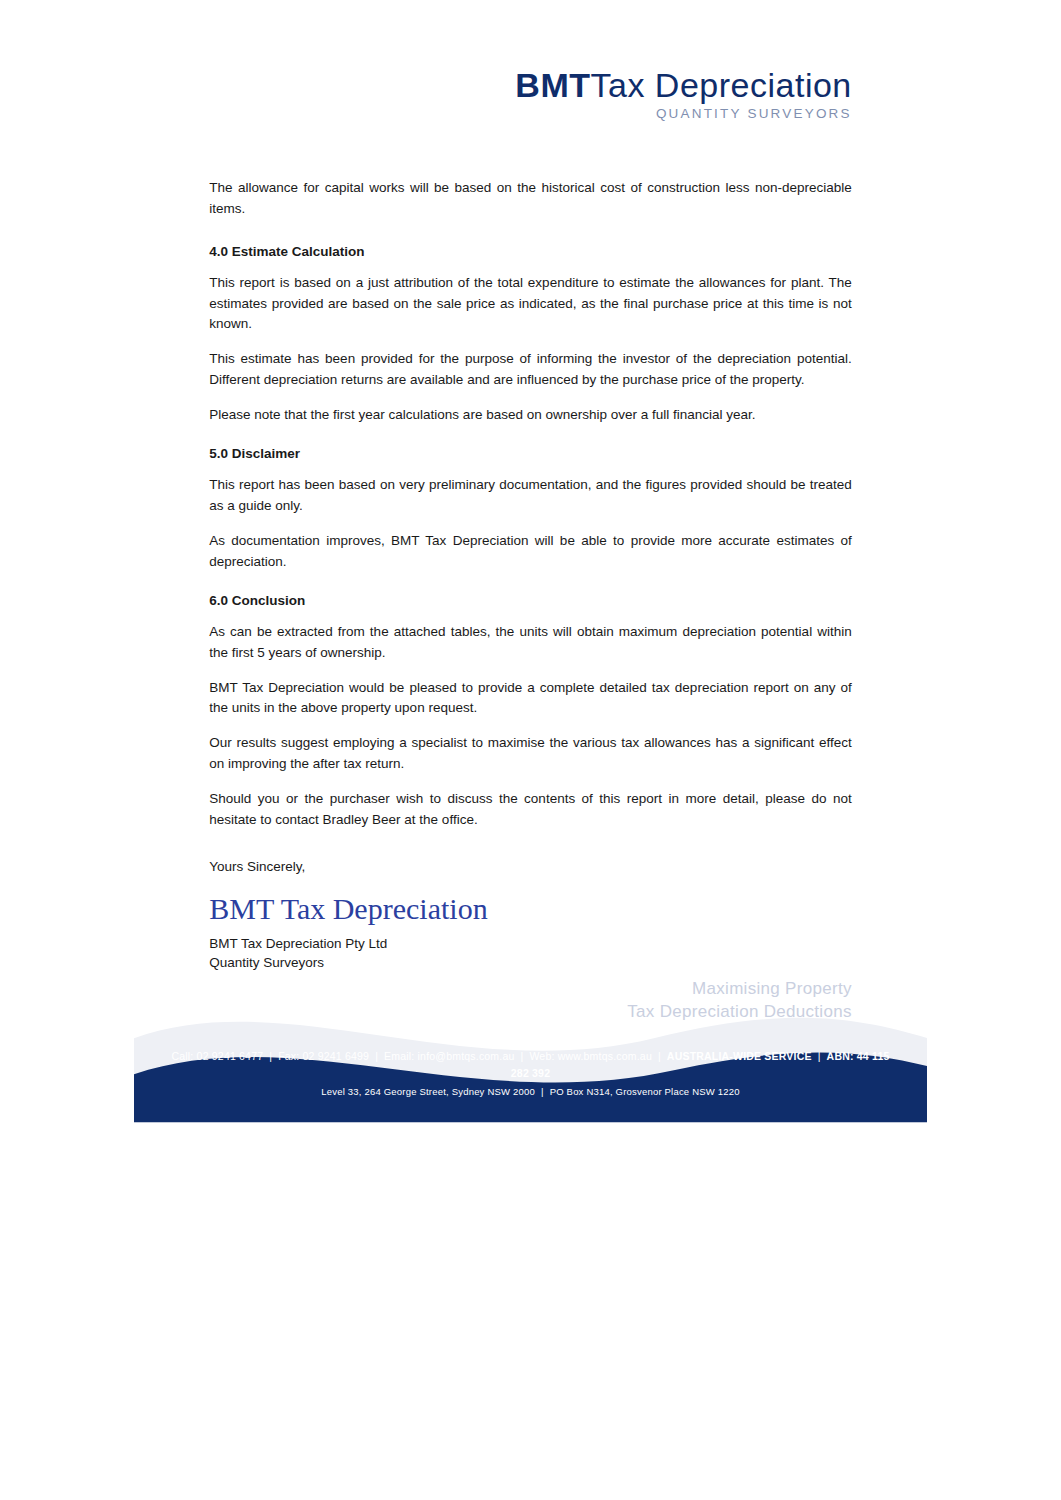BMT Tax Depreciation
QUANTITY SURVEYORS
The allowance for capital works will be based on the historical cost of construction less non-depreciable items.
4.0 Estimate Calculation
This report is based on a just attribution of the total expenditure to estimate the allowances for plant. The estimates provided are based on the sale price as indicated, as the final purchase price at this time is not known.
This estimate has been provided for the purpose of informing the investor of the depreciation potential. Different depreciation returns are available and are influenced by the purchase price of the property.
Please note that the first year calculations are based on ownership over a full financial year.
5.0 Disclaimer
This report has been based on very preliminary documentation, and the figures provided should be treated as a guide only.
As documentation improves, BMT Tax Depreciation will be able to provide more accurate estimates of depreciation.
6.0 Conclusion
As can be extracted from the attached tables, the units will obtain maximum depreciation potential within the first 5 years of ownership.
BMT Tax Depreciation would be pleased to provide a complete detailed tax depreciation report on any of the units in the above property upon request.
Our results suggest employing a specialist to maximise the various tax allowances has a significant effect on improving the after tax return.
Should you or the purchaser wish to discuss the contents of this report in more detail, please do not hesitate to contact Bradley Beer at the office.
Yours Sincerely,
BMT Tax Depreciation
BMT Tax Depreciation Pty Ltd
Quantity Surveyors
Maximising Property
Tax Depreciation Deductions
Call: 02 9241 6477|Fax: 02 9241 6499|Email: info@bmtqs.com.au|Web: www.bmtqs.com.au|AUSTRALIA-WIDE SERVICE|ABN: 44 115 282 392
Level 33, 264 George Street, Sydney NSW 2000|PO Box N314, Grosvenor Place NSW 1220